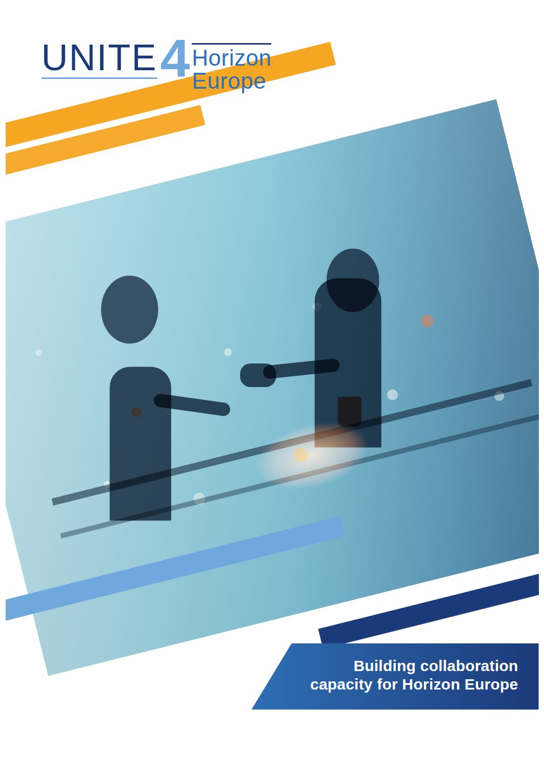UNITE
4
Horizon Europe
Building collaboration
capacity for Horizon Europe